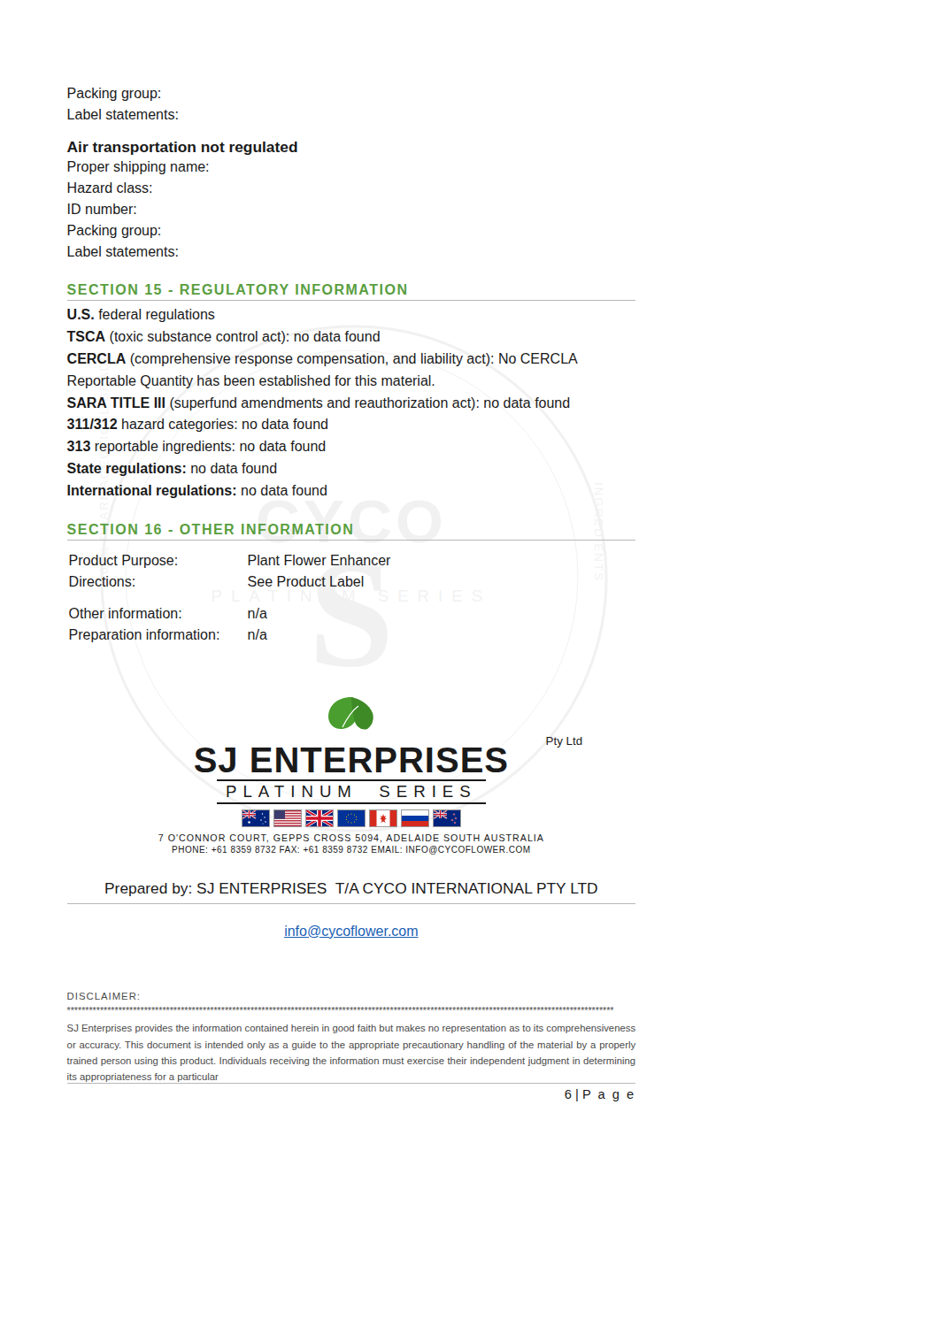S
CYCO
PLATINUM SERIES
100% PHARMACEUTICAL GRADE
INGREDIENTS
Packing group:
Label statements:
Air transportation not regulated
Proper shipping name:
Hazard class:
ID number:
Packing group:
Label statements:
SECTION 15 - REGULATORY INFORMATION
U.S. federal regulations
TSCA (toxic substance control act): no data found
CERCLA (comprehensive response compensation, and liability act): No CERCLA Reportable Quantity has been established for this material.
SARA TITLE III (superfund amendments and reauthorization act): no data found
311/312 hazard categories: no data found
313 reportable ingredients: no data found
State regulations: no data found
International regulations: no data found
SECTION 16 - OTHER INFORMATION
| Product Purpose: | Plant Flower Enhancer |
| Directions: | See Product Label |
| Other information: | n/a |
| Preparation information: | n/a |
Pty Ltd
SJ ENTERPRISES
PLATINUM SERIES
7 O'CONNOR COURT, GEPPS CROSS 5094, ADELAIDE SOUTH AUSTRALIA
PHONE: +61 8359 8732 FAX: +61 8359 8732 EMAIL: INFO@CYCOFLOWER.COM
Prepared by: SJ ENTERPRISES T/A CYCO INTERNATIONAL PTY LTD
info@cycoflower.com
DISCLAIMER:
*****************************************************************************************************************************************************
SJ Enterprises provides the information contained herein in good faith but makes no representation as to its comprehensiveness or accuracy. This document is intended only as a guide to the appropriate precautionary handling of the material by a properly trained person using this product. Individuals receiving the information must exercise their independent judgment in determining its appropriateness for a particular
6 | P a g e